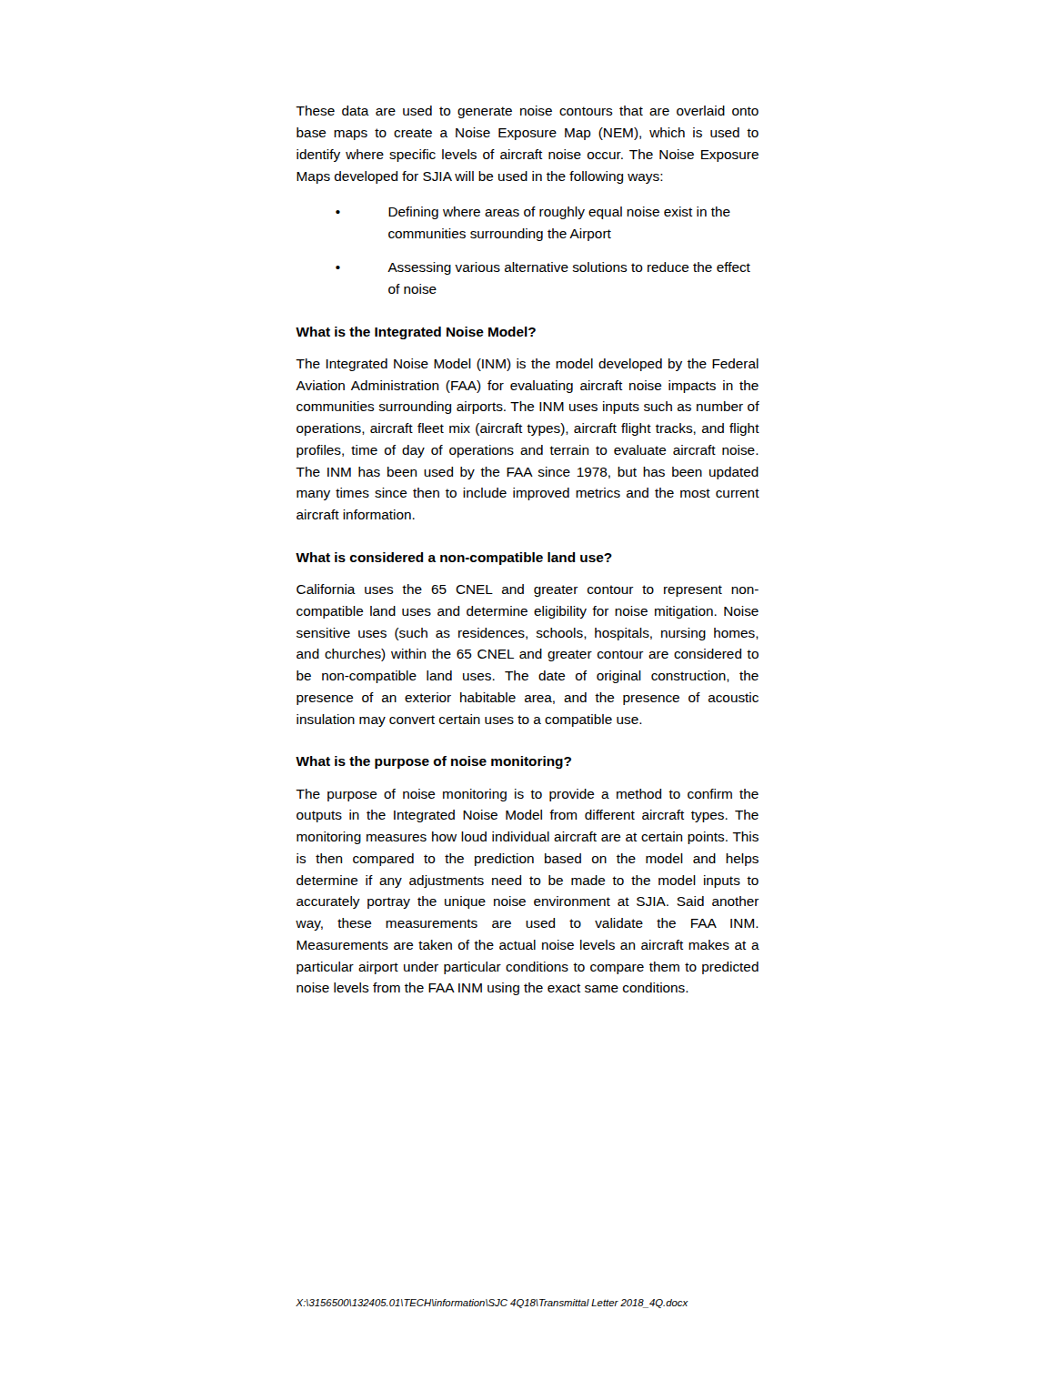These data are used to generate noise contours that are overlaid onto base maps to create a Noise Exposure Map (NEM), which is used to identify where specific levels of aircraft noise occur. The Noise Exposure Maps developed for SJIA will be used in the following ways:
Defining where areas of roughly equal noise exist in the communities surrounding the Airport
Assessing various alternative solutions to reduce the effect of noise
What is the Integrated Noise Model?
The Integrated Noise Model (INM) is the model developed by the Federal Aviation Administration (FAA) for evaluating aircraft noise impacts in the communities surrounding airports. The INM uses inputs such as number of operations, aircraft fleet mix (aircraft types), aircraft flight tracks, and flight profiles, time of day of operations and terrain to evaluate aircraft noise. The INM has been used by the FAA since 1978, but has been updated many times since then to include improved metrics and the most current aircraft information.
What is considered a non-compatible land use?
California uses the 65 CNEL and greater contour to represent non-compatible land uses and determine eligibility for noise mitigation. Noise sensitive uses (such as residences, schools, hospitals, nursing homes, and churches) within the 65 CNEL and greater contour are considered to be non-compatible land uses. The date of original construction, the presence of an exterior habitable area, and the presence of acoustic insulation may convert certain uses to a compatible use.
What is the purpose of noise monitoring?
The purpose of noise monitoring is to provide a method to confirm the outputs in the Integrated Noise Model from different aircraft types. The monitoring measures how loud individual aircraft are at certain points. This is then compared to the prediction based on the model and helps determine if any adjustments need to be made to the model inputs to accurately portray the unique noise environment at SJIA. Said another way, these measurements are used to validate the FAA INM. Measurements are taken of the actual noise levels an aircraft makes at a particular airport under particular conditions to compare them to predicted noise levels from the FAA INM using the exact same conditions.
X:\3156500\132405.01\TECH\information\SJC 4Q18\Transmittal Letter 2018_4Q.docx